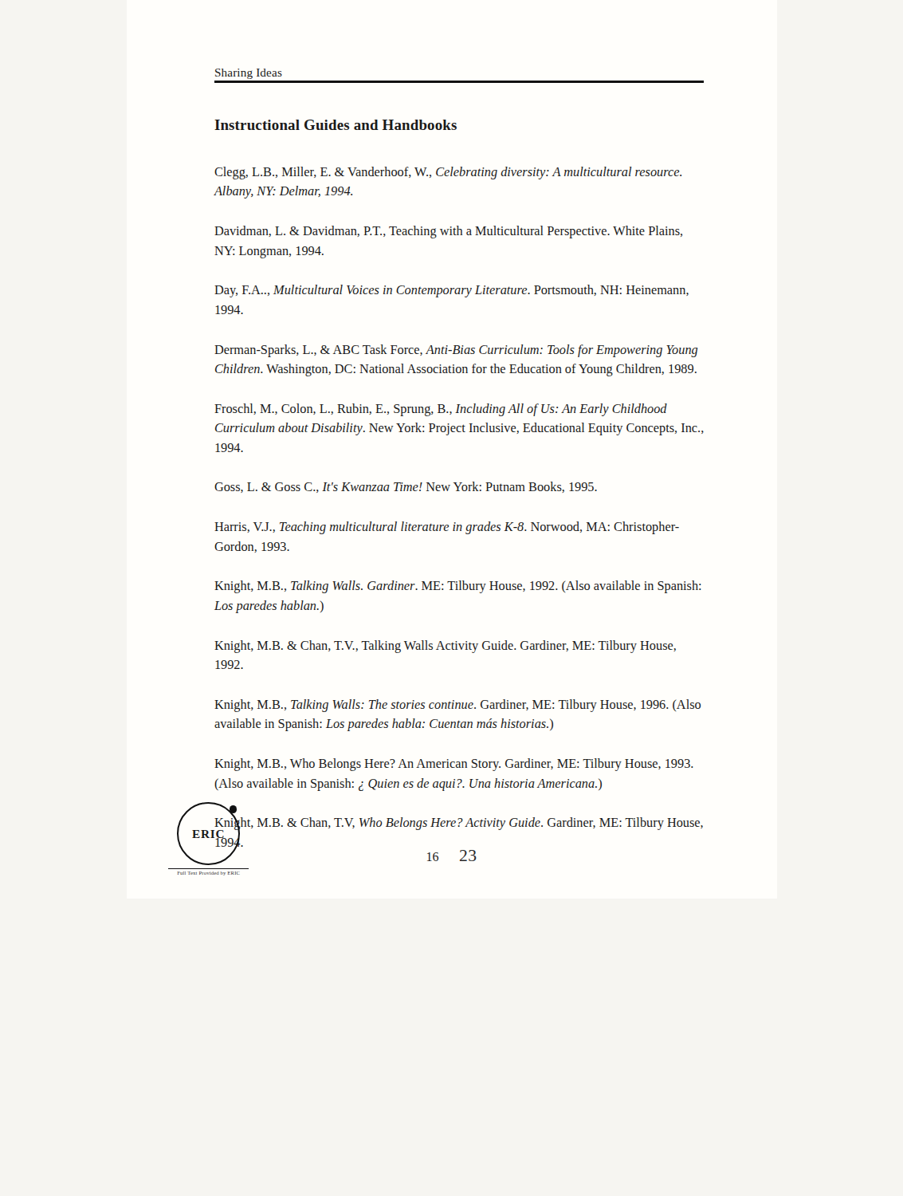Sharing Ideas
Instructional Guides and Handbooks
Clegg, L.B., Miller, E. & Vanderhoof, W., Celebrating diversity: A multicultural resource. Albany, NY: Delmar, 1994.
Davidman, L. & Davidman, P.T., Teaching with a Multicultural Perspective. White Plains, NY: Longman, 1994.
Day, F.A.., Multicultural Voices in Contemporary Literature. Portsmouth, NH: Heinemann, 1994.
Derman-Sparks, L., & ABC Task Force, Anti-Bias Curriculum: Tools for Empowering Young Children. Washington, DC: National Association for the Education of Young Children, 1989.
Froschl, M., Colon, L., Rubin, E., Sprung, B., Including All of Us: An Early Childhood Curriculum about Disability. New York: Project Inclusive, Educational Equity Concepts, Inc., 1994.
Goss, L. & Goss C., It's Kwanzaa Time! New York: Putnam Books, 1995.
Harris, V.J., Teaching multicultural literature in grades K-8. Norwood, MA: Christopher-Gordon, 1993.
Knight, M.B., Talking Walls. Gardiner. ME: Tilbury House, 1992. (Also available in Spanish: Los paredes hablan.)
Knight, M.B. & Chan, T.V., Talking Walls Activity Guide. Gardiner, ME: Tilbury House, 1992.
Knight, M.B., Talking Walls: The stories continue. Gardiner, ME: Tilbury House, 1996. (Also available in Spanish: Los paredes habla: Cuentan más historias.)
Knight, M.B., Who Belongs Here? An American Story. Gardiner, ME: Tilbury House, 1993. (Also available in Spanish: ¿ Quien es de aqui?. Una historia Americana.)
Knight, M.B. & Chan, T.V, Who Belongs Here? Activity Guide. Gardiner, ME: Tilbury House, 1994.
1623
ERIC
Full Text Provided by ERIC